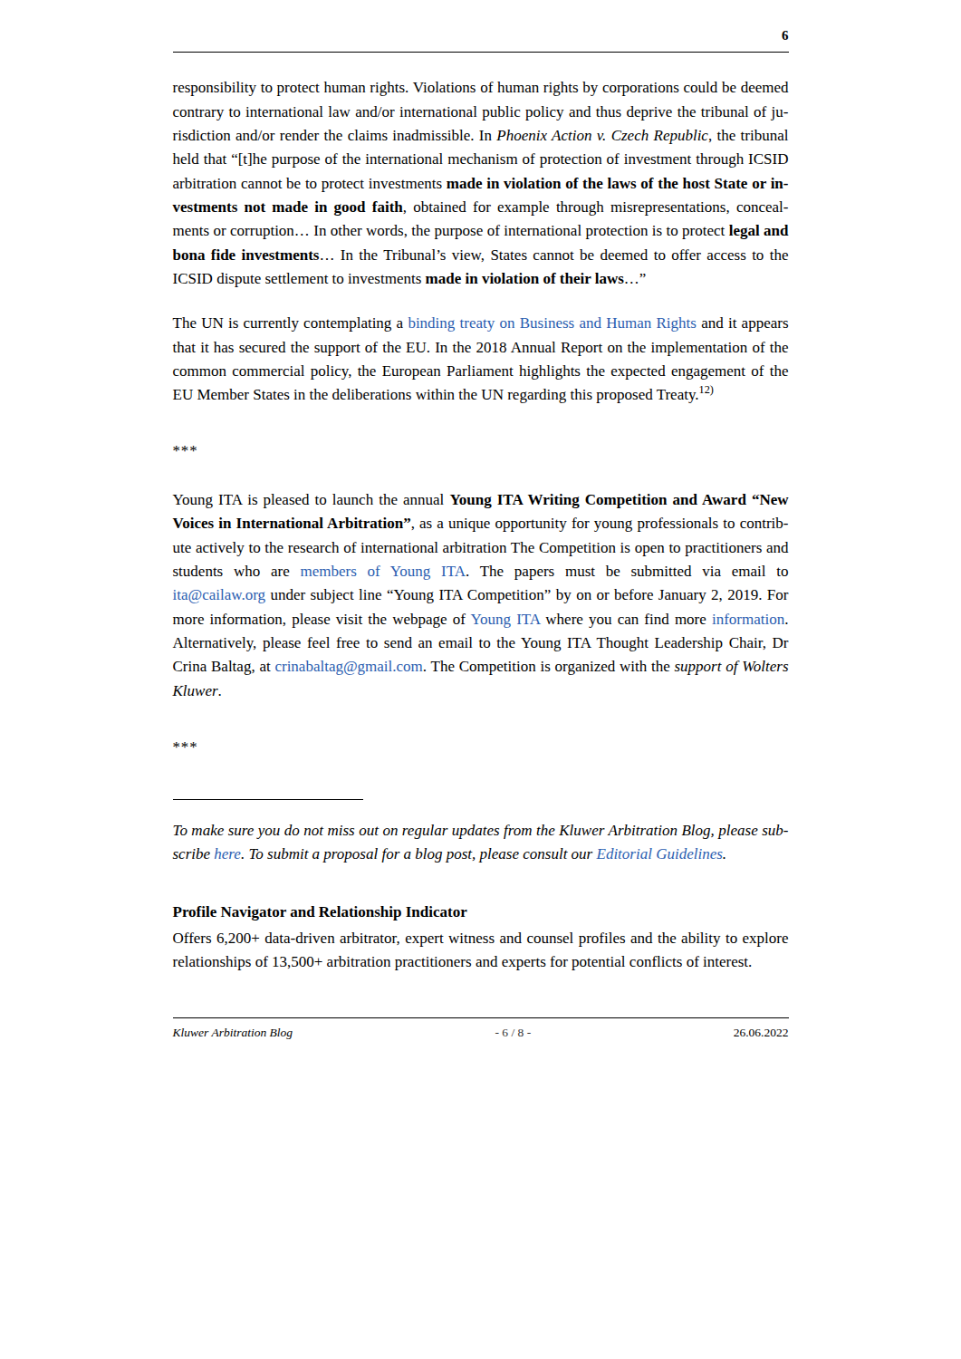6
responsibility to protect human rights. Violations of human rights by corporations could be deemed contrary to international law and/or international public policy and thus deprive the tribunal of jurisdiction and/or render the claims inadmissible. In Phoenix Action v. Czech Republic, the tribunal held that “[t]he purpose of the international mechanism of protection of investment through ICSID arbitration cannot be to protect investments made in violation of the laws of the host State or investments not made in good faith, obtained for example through misrepresentations, concealments or corruption… In other words, the purpose of international protection is to protect legal and bona fide investments… In the Tribunal’s view, States cannot be deemed to offer access to the ICSID dispute settlement to investments made in violation of their laws…”
The UN is currently contemplating a binding treaty on Business and Human Rights and it appears that it has secured the support of the EU. In the 2018 Annual Report on the implementation of the common commercial policy, the European Parliament highlights the expected engagement of the EU Member States in the deliberations within the UN regarding this proposed Treaty.12)
***
Young ITA is pleased to launch the annual Young ITA Writing Competition and Award “New Voices in International Arbitration”, as a unique opportunity for young professionals to contribute actively to the research of international arbitration The Competition is open to practitioners and students who are members of Young ITA. The papers must be submitted via email to ita@cailaw.org under subject line “Young ITA Competition” by on or before January 2, 2019. For more information, please visit the webpage of Young ITA where you can find more information. Alternatively, please feel free to send an email to the Young ITA Thought Leadership Chair, Dr Crina Baltag, at crinabaltag@gmail.com. The Competition is organized with the support of Wolters Kluwer.
***
To make sure you do not miss out on regular updates from the Kluwer Arbitration Blog, please subscribe here. To submit a proposal for a blog post, please consult our Editorial Guidelines.
Profile Navigator and Relationship Indicator
Offers 6,200+ data-driven arbitrator, expert witness and counsel profiles and the ability to explore relationships of 13,500+ arbitration practitioners and experts for potential conflicts of interest.
Kluwer Arbitration Blog
- 6 / 8 -
26.06.2022